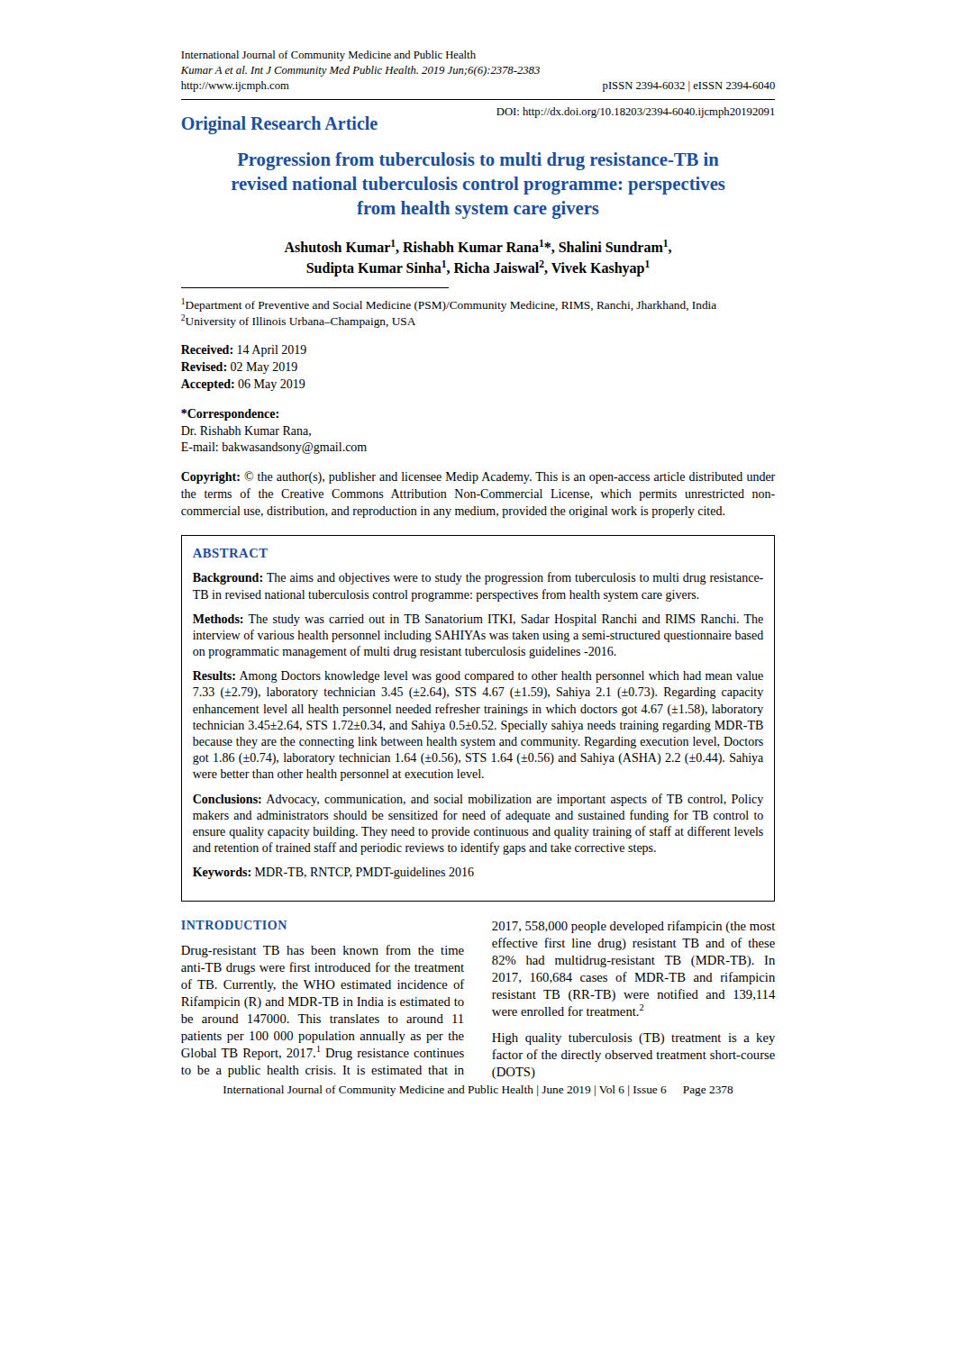International Journal of Community Medicine and Public Health
Kumar A et al. Int J Community Med Public Health. 2019 Jun;6(6):2378-2383
http://www.ijcmph.com
pISSN 2394-6032 | eISSN 2394-6040
DOI: http://dx.doi.org/10.18203/2394-6040.ijcmph20192091
Original Research Article
Progression from tuberculosis to multi drug resistance-TB in
revised national tuberculosis control programme: perspectives
from health system care givers
Ashutosh Kumar1, Rishabh Kumar Rana1*, Shalini Sundram1,
Sudipta Kumar Sinha1, Richa Jaiswal2, Vivek Kashyap1
1Department of Preventive and Social Medicine (PSM)/Community Medicine, RIMS, Ranchi, Jharkhand, India
2University of Illinois Urbana–Champaign, USA
Received: 14 April 2019
Revised: 02 May 2019
Accepted: 06 May 2019
*Correspondence:
Dr. Rishabh Kumar Rana,
E-mail: bakwasandsony@gmail.com
Copyright: © the author(s), publisher and licensee Medip Academy. This is an open-access article distributed under the terms of the Creative Commons Attribution Non-Commercial License, which permits unrestricted non-commercial use, distribution, and reproduction in any medium, provided the original work is properly cited.
ABSTRACT
Background: The aims and objectives were to study the progression from tuberculosis to multi drug resistance-TB in revised national tuberculosis control programme: perspectives from health system care givers.
Methods: The study was carried out in TB Sanatorium ITKI, Sadar Hospital Ranchi and RIMS Ranchi. The interview of various health personnel including SAHIYAs was taken using a semi-structured questionnaire based on programmatic management of multi drug resistant tuberculosis guidelines -2016.
Results: Among Doctors knowledge level was good compared to other health personnel which had mean value 7.33 (±2.79), laboratory technician 3.45 (±2.64), STS 4.67 (±1.59), Sahiya 2.1 (±0.73). Regarding capacity enhancement level all health personnel needed refresher trainings in which doctors got 4.67 (±1.58), laboratory technician 3.45±2.64, STS 1.72±0.34, and Sahiya 0.5±0.52. Specially sahiya needs training regarding MDR-TB because they are the connecting link between health system and community. Regarding execution level, Doctors got 1.86 (±0.74), laboratory technician 1.64 (±0.56), STS 1.64 (±0.56) and Sahiya (ASHA) 2.2 (±0.44). Sahiya were better than other health personnel at execution level.
Conclusions: Advocacy, communication, and social mobilization are important aspects of TB control, Policy makers and administrators should be sensitized for need of adequate and sustained funding for TB control to ensure quality capacity building. They need to provide continuous and quality training of staff at different levels and retention of trained staff and periodic reviews to identify gaps and take corrective steps.
Keywords: MDR-TB, RNTCP, PMDT-guidelines 2016
INTRODUCTION
Drug-resistant TB has been known from the time anti-TB drugs were first introduced for the treatment of TB. Currently, the WHO estimated incidence of Rifampicin (R) and MDR-TB in India is estimated to be around 147000. This translates to around 11 patients per 100 000 population annually as per the Global TB Report, 2017.1 Drug resistance continues to be a public health crisis. It is estimated that in 2017, 558,000 people developed rifampicin (the most effective first line drug) resistant TB and of these 82% had multidrug-resistant TB (MDR-TB). In 2017, 160,684 cases of MDR-TB and rifampicin resistant TB (RR-TB) were notified and 139,114 were enrolled for treatment.2
High quality tuberculosis (TB) treatment is a key factor of the directly observed treatment short-course (DOTS)
International Journal of Community Medicine and Public Health | June 2019 | Vol 6 | Issue 6Page 2378